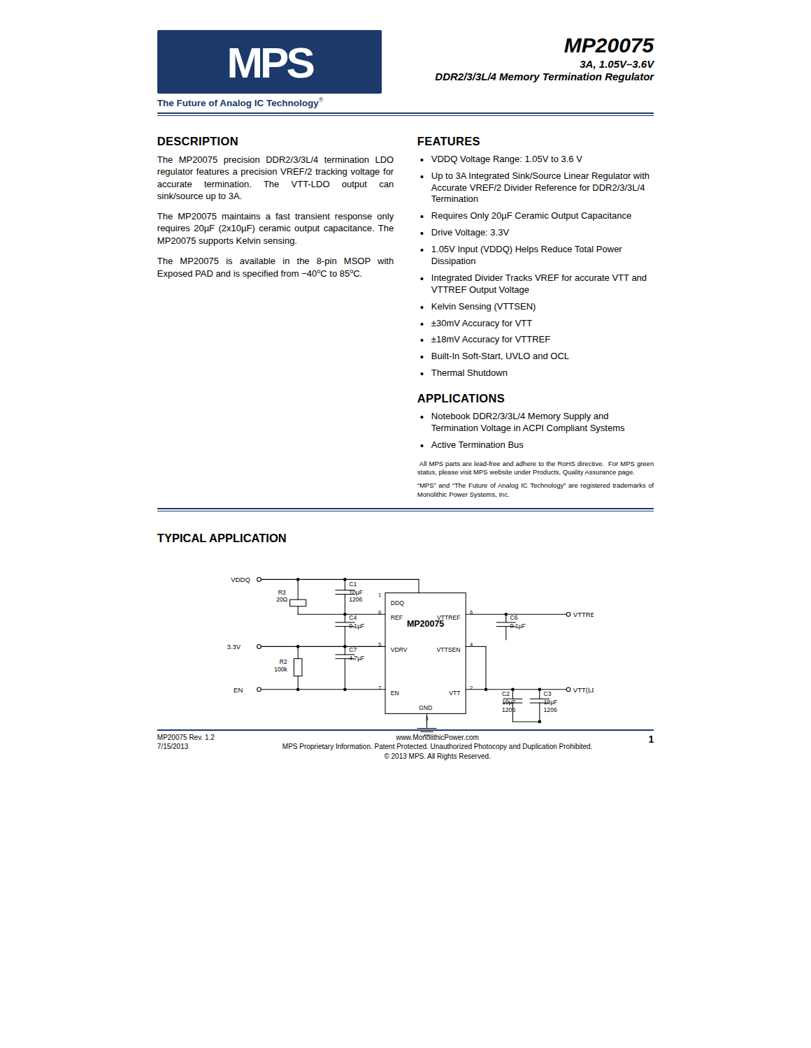The Future of Analog IC Technology®
MP20075
3A, 1.05V–3.6V
DDR2/3/3L/4 Memory Termination Regulator
DESCRIPTION
The MP20075 precision DDR2/3/3L/4 termination LDO regulator features a precision VREF/2 tracking voltage for accurate termination. The VTT-LDO output can sink/source up to 3A.
The MP20075 maintains a fast transient response only requires 20µF (2x10µF) ceramic output capacitance. The MP20075 supports Kelvin sensing.
The MP20075 is available in the 8-pin MSOP with Exposed PAD and is specified from −40oC to 85oC.
FEATURES
VDDQ Voltage Range: 1.05V to 3.6 V
Up to 3A Integrated Sink/Source Linear Regulator with Accurate VREF/2 Divider Reference for DDR2/3/3L/4 Termination
Requires Only 20µF Ceramic Output Capacitance
Drive Voltage: 3.3V
1.05V Input (VDDQ) Helps Reduce Total Power Dissipation
Integrated Divider Tracks VREF for accurate VTT and VTTREF Output Voltage
Kelvin Sensing (VTTSEN)
±30mV Accuracy for VTT
±18mV Accuracy for VTTREF
Built-In Soft-Start, UVLO and OCL
Thermal Shutdown
APPLICATIONS
Notebook DDR2/3/3L/4 Memory Supply and Termination Voltage in ACPI Compliant Systems
Active Termination Bus
All MPS parts are lead-free and adhere to the RoHS directive. For MPS green status, please visit MPS website under Products, Quality Assurance page.
“MPS” and “The Future of Analog IC Technology” are registered trademarks of Monolithic Power Systems, Inc.
TYPICAL APPLICATION
MP20075 DDQ REF VDRV EN GND VTTREF VTTSEN VTT 1 6 5 7 3 6 4 2 VDDQ C1 10µF 1206 R3 20Ω C4 0.1µF 3.3V C7 4.7µF R2 100k EN VTTREF C6 0.1µF VTT(LDO) C2 10µF 1206 C3 10µF 1206
MP20075 Rev. 1.2
7/15/2013
www.MonolithicPower.com
MPS Proprietary Information. Patent Protected. Unauthorized Photocopy and Duplication Prohibited.
© 2013 MPS. All Rights Reserved.
1